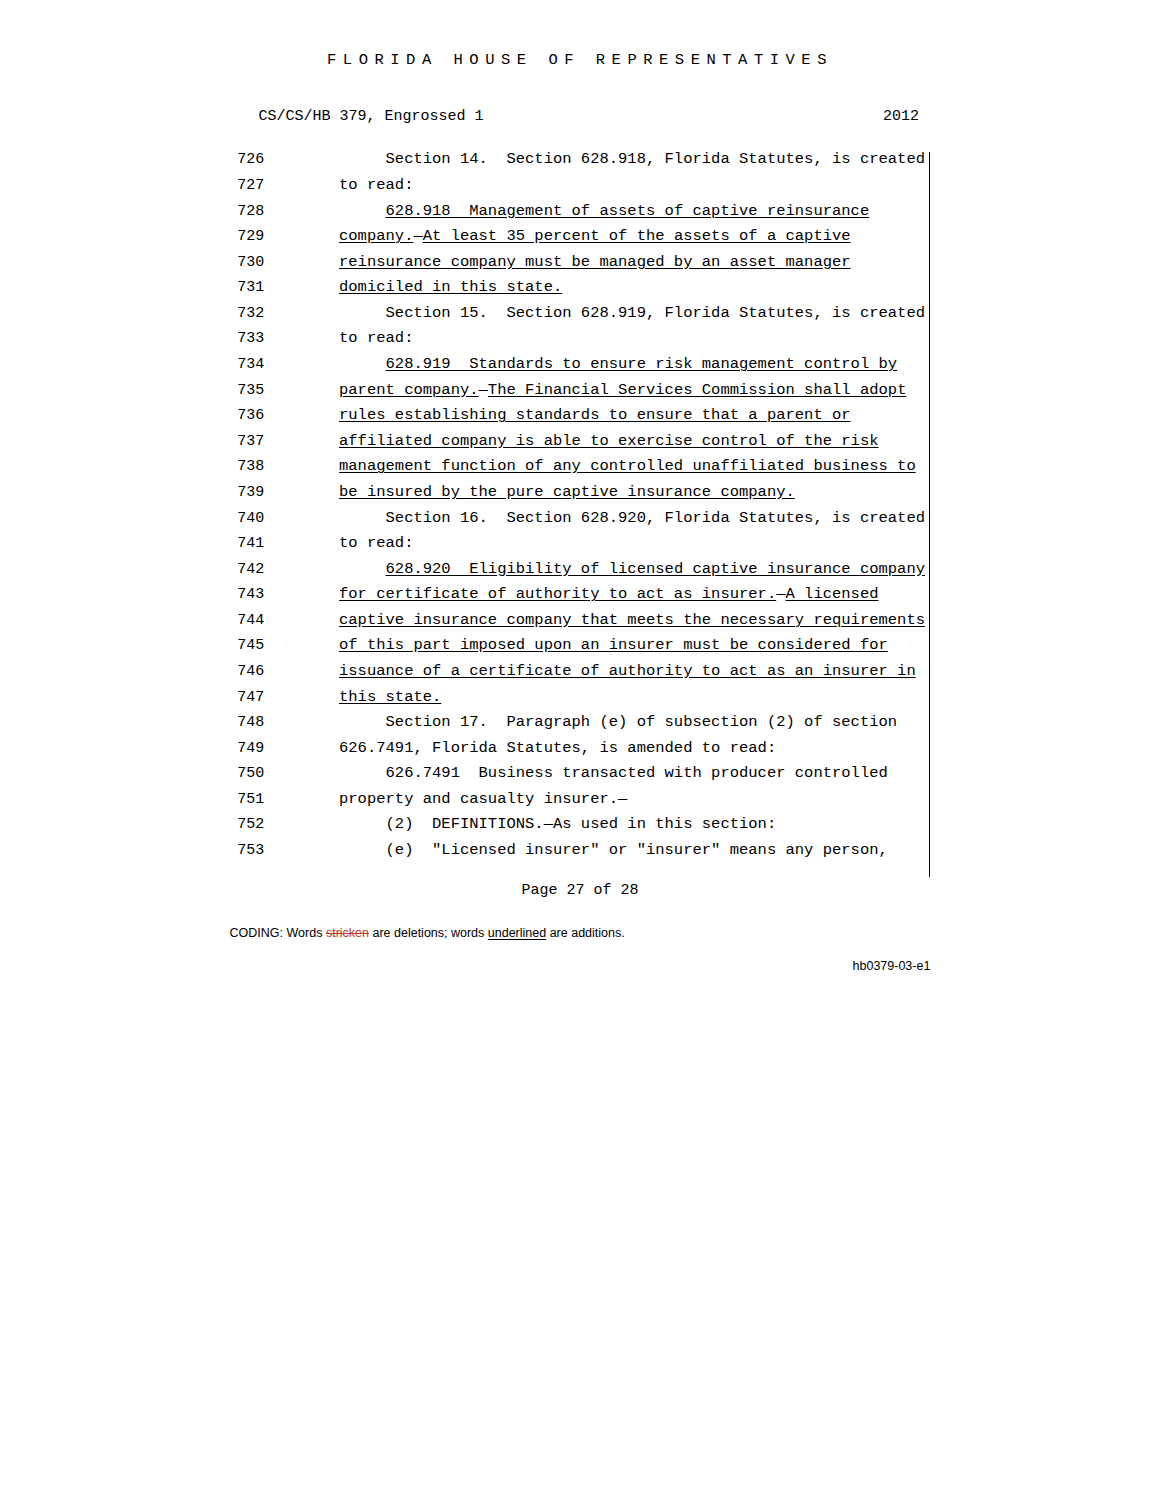FLORIDA HOUSE OF REPRESENTATIVES
CS/CS/HB 379, Engrossed 1 2012
726 Section 14. Section 628.918, Florida Statutes, is created
727 to read:
728 628.918 Management of assets of captive reinsurance
729 company.—At least 35 percent of the assets of a captive
730 reinsurance company must be managed by an asset manager
731 domiciled in this state.
732 Section 15. Section 628.919, Florida Statutes, is created
733 to read:
734 628.919 Standards to ensure risk management control by
735 parent company.—The Financial Services Commission shall adopt
736 rules establishing standards to ensure that a parent or
737 affiliated company is able to exercise control of the risk
738 management function of any controlled unaffiliated business to
739 be insured by the pure captive insurance company.
740 Section 16. Section 628.920, Florida Statutes, is created
741 to read:
742 628.920 Eligibility of licensed captive insurance company
743 for certificate of authority to act as insurer.—A licensed
744 captive insurance company that meets the necessary requirements
745 of this part imposed upon an insurer must be considered for
746 issuance of a certificate of authority to act as an insurer in
747 this state.
748 Section 17. Paragraph (e) of subsection (2) of section
749626.7491, Florida Statutes, is amended to read:
750 626.7491 Business transacted with producer controlled
751 property and casualty insurer.—
752 (2) DEFINITIONS.—As used in this section:
753 (e) "Licensed insurer" or "insurer" means any person,
Page 27 of 28
CODING: Words stricken are deletions; words underlined are additions.
hb0379-03-e1